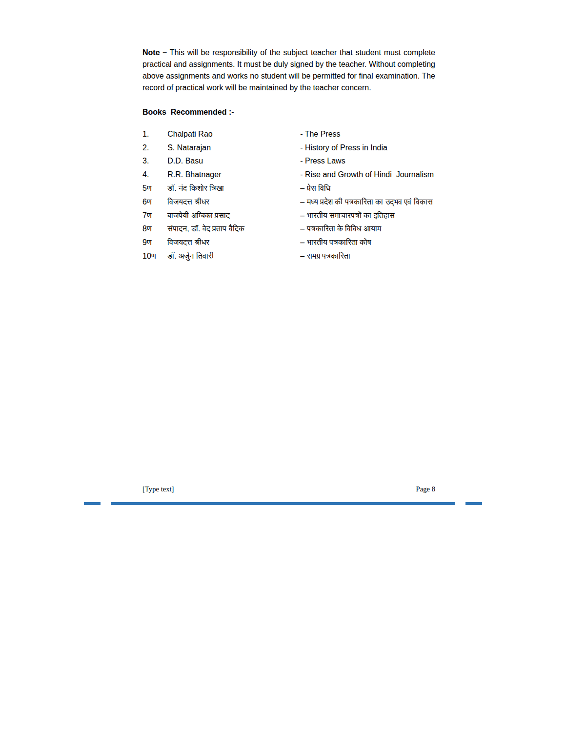Note – This will be responsibility of the subject teacher that student must complete practical and assignments. It must be duly signed by the teacher. Without completing above assignments and works no student will be permitted for final examination. The record of practical work will be maintained by the teacher concern.
Books Recommended :-
| 1. | Chalpati Rao | - The Press |
| 2. | S. Natarajan | - History of Press in India |
| 3. | D.D. Basu | - Press Laws |
| 4. | R.R. Bhatnager | - Rise and Growth of Hindi Journalism |
| 5ण | डॉ. नंद किशोर त्रिखा | – प्रेस विधि |
| 6ण | विजयदत्त श्रीधर | – मध्य प्रदेश की पत्रकारिता का उद्भव एवं विकास |
| 7ण | बाजपेयी अम्बिका प्रसाद | – भारतीय समाचारपत्रों का इतिहास |
| 8ण | संपादन, डॉ. वेद प्रताप वैदिक | – पत्रकारिता के विविध आयाम |
| 9ण | विजयदत्त श्रीधर | – भारतीय पत्रकारिता कोष |
| 10ण | डॉ. अर्जुन तिवारी | – समग्र पत्रकारिता |
[Type text] Page 8